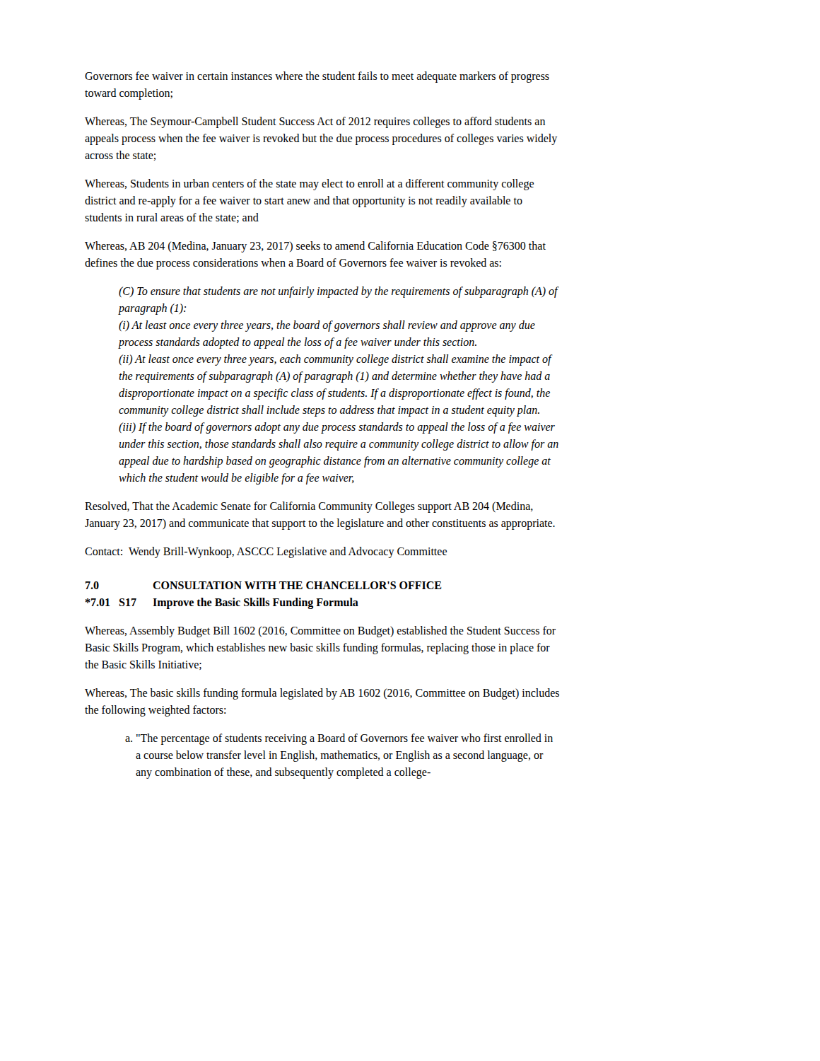Governors fee waiver in certain instances where the student fails to meet adequate markers of progress toward completion;
Whereas, The Seymour-Campbell Student Success Act of 2012 requires colleges to afford students an appeals process when the fee waiver is revoked but the due process procedures of colleges varies widely across the state;
Whereas, Students in urban centers of the state may elect to enroll at a different community college district and re-apply for a fee waiver to start anew and that opportunity is not readily available to students in rural areas of the state; and
Whereas, AB 204 (Medina, January 23, 2017) seeks to amend California Education Code §76300 that defines the due process considerations when a Board of Governors fee waiver is revoked as:
(C) To ensure that students are not unfairly impacted by the requirements of subparagraph (A) of paragraph (1):
(i) At least once every three years, the board of governors shall review and approve any due process standards adopted to appeal the loss of a fee waiver under this section.
(ii) At least once every three years, each community college district shall examine the impact of the requirements of subparagraph (A) of paragraph (1) and determine whether they have had a disproportionate impact on a specific class of students. If a disproportionate effect is found, the community college district shall include steps to address that impact in a student equity plan.
(iii) If the board of governors adopt any due process standards to appeal the loss of a fee waiver under this section, those standards shall also require a community college district to allow for an appeal due to hardship based on geographic distance from an alternative community college at which the student would be eligible for a fee waiver,
Resolved, That the Academic Senate for California Community Colleges support AB 204 (Medina, January 23, 2017) and communicate that support to the legislature and other constituents as appropriate.
Contact: Wendy Brill-Wynkoop, ASCCC Legislative and Advocacy Committee
7.0 CONSULTATION WITH THE CHANCELLOR'S OFFICE
*7.01 S17 Improve the Basic Skills Funding Formula
Whereas, Assembly Budget Bill 1602 (2016, Committee on Budget) established the Student Success for Basic Skills Program, which establishes new basic skills funding formulas, replacing those in place for the Basic Skills Initiative;
Whereas, The basic skills funding formula legislated by AB 1602 (2016, Committee on Budget) includes the following weighted factors:
"The percentage of students receiving a Board of Governors fee waiver who first enrolled in a course below transfer level in English, mathematics, or English as a second language, or any combination of these, and subsequently completed a college-